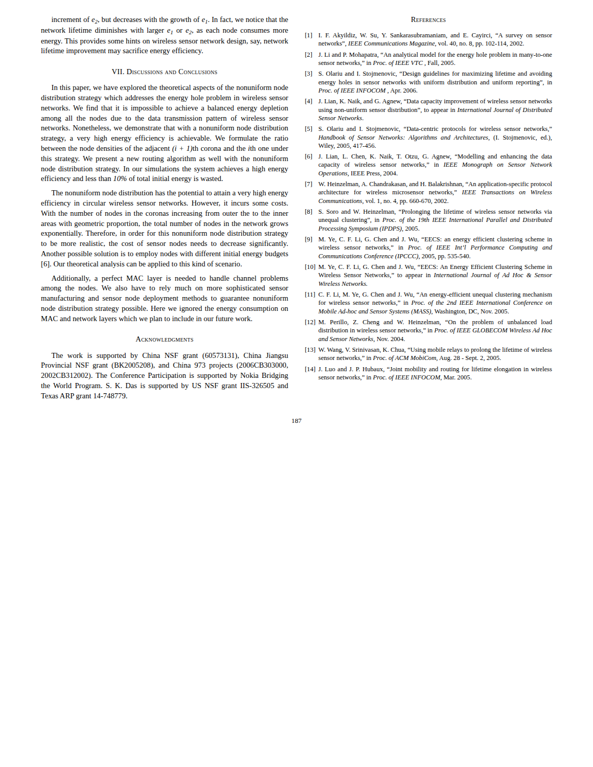increment of e2, but decreases with the growth of e1. In fact, we notice that the network lifetime diminishes with larger e1 or e2, as each node consumes more energy. This provides some hints on wireless sensor network design, say, network lifetime improvement may sacrifice energy efficiency.
VII. Discussions and Conclusions
In this paper, we have explored the theoretical aspects of the nonuniform node distribution strategy which addresses the energy hole problem in wireless sensor networks. We find that it is impossible to achieve a balanced energy depletion among all the nodes due to the data transmission pattern of wireless sensor networks. Nonetheless, we demonstrate that with a nonuniform node distribution strategy, a very high energy efficiency is achievable. We formulate the ratio between the node densities of the adjacent (i + 1) th corona and the ith one under this strategy. We present a new routing algorithm as well with the nonuniform node distribution strategy. In our simulations the system achieves a high energy efficiency and less than 10% of total initial energy is wasted.
The nonuniform node distribution has the potential to attain a very high energy efficiency in circular wireless sensor networks. However, it incurs some costs. With the number of nodes in the coronas increasing from outer the to the inner areas with geometric proportion, the total number of nodes in the network grows exponentially. Therefore, in order for this nonuniform node distribution strategy to be more realistic, the cost of sensor nodes needs to decrease significantly. Another possible solution is to employ nodes with different initial energy budgets [6]. Our theoretical analysis can be applied to this kind of scenario.
Additionally, a perfect MAC layer is needed to handle channel problems among the nodes. We also have to rely much on more sophisticated sensor manufacturing and sensor node deployment methods to guarantee nonuniform node distribution strategy possible. Here we ignored the energy consumption on MAC and network layers which we plan to include in our future work.
Acknowledgments
The work is supported by China NSF grant (60573131), China Jiangsu Provincial NSF grant (BK2005208), and China 973 projects (2006CB303000, 2002CB312002). The Conference Participation is supported by Nokia Bridging the World Program. S. K. Das is supported by US NSF grant IIS-326505 and Texas ARP grant 14-748779.
References
[1] I. F. Akyildiz, W. Su, Y. Sankarasubramaniam, and E. Cayirci, “A survey on sensor networks”, IEEE Communications Magazine, vol. 40, no. 8, pp. 102-114, 2002.
[2] J. Li and P. Mohapatra, “An analytical model for the energy hole problem in many-to-one sensor networks,” in Proc. of IEEE VTC , Fall, 2005.
[3] S. Olariu and I. Stojmenovic, “Design guidelines for maximizing lifetime and avoiding energy holes in sensor networks with uniform distribution and uniform reporting”, in Proc. of IEEE INFOCOM , Apr. 2006.
[4] J. Lian, K. Naik, and G. Agnew, “Data capacity improvement of wireless sensor networks using non-uniform sensor distribution”, to appear in International Journal of Distributed Sensor Networks.
[5] S. Olariu and I. Stojmenovic, “Data-centric protocols for wireless sensor networks,” Handbook of Sensor Networks: Algorithms and Architectures, (I. Stojmenovic, ed.), Wiley, 2005, 417-456.
[6] J. Lian, L. Chen, K. Naik, T. Otzu, G. Agnew, “Modelling and enhancing the data capacity of wireless sensor networks,” in IEEE Monograph on Sensor Network Operations, IEEE Press, 2004.
[7] W. Heinzelman, A. Chandrakasan, and H. Balakrishnan, “An application-specific protocol architecture for wireless microsensor networks,” IEEE Transactions on Wireless Communications, vol. 1, no. 4, pp. 660-670, 2002.
[8] S. Soro and W. Heinzelman, “Prolonging the lifetime of wireless sensor networks via unequal clustering”, in Proc. of the 19th IEEE International Parallel and Distributed Processing Symposium (IPDPS), 2005.
[9] M. Ye, C. F. Li, G. Chen and J. Wu, “EECS: an energy efficient clustering scheme in wireless sensor networks,” in Proc. of IEEE Int’l Performance Computing and Communications Conference (IPCCC), 2005, pp. 535-540.
[10] M. Ye, C. F. Li, G. Chen and J. Wu, “EECS: An Energy Efficient Clustering Scheme in Wireless Sensor Networks,” to appear in International Journal of Ad Hoc & Sensor Wireless Networks.
[11] C. F. Li, M. Ye, G. Chen and J. Wu, “An energy-efficient unequal clustering mechanism for wireless sensor networks,” in Proc. of the 2nd IEEE International Conference on Mobile Ad-hoc and Sensor Systems (MASS), Washington, DC, Nov. 2005.
[12] M. Perillo, Z. Cheng and W. Heinzelman, “On the problem of unbalanced load distribution in wireless sensor networks,” in Proc. of IEEE GLOBECOM Wireless Ad Hoc and Sensor Networks, Nov. 2004.
[13] W. Wang, V. Srinivasan, K. Chua, “Using mobile relays to prolong the lifetime of wireless sensor networks,” in Proc. of ACM MobiCom, Aug. 28 - Sept. 2, 2005.
[14] J. Luo and J. P. Hubaux, “Joint mobility and routing for lifetime elongation in wireless sensor networks,” in Proc. of IEEE INFOCOM, Mar. 2005.
187